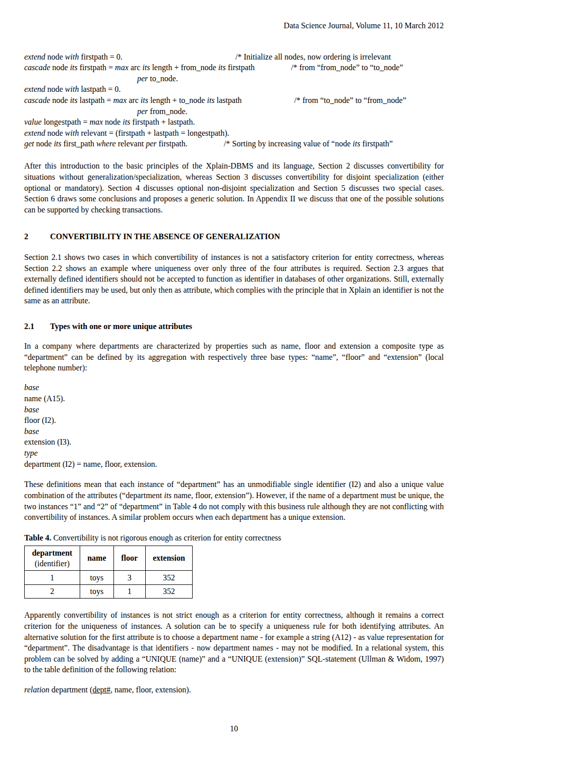Data Science Journal, Volume 11, 10 March 2012
extend node with firstpath = 0./* Initialize all nodes, now ordering is irrelevant cascade node its firstpath = max arc its length + from_node its firstpath/* from “from_node” to “to_node” per to_node. extend node with lastpath = 0. cascade node its lastpath = max arc its length + to_node its lastpath/* from “to_node” to “from_node” per from_node. value longestpath = max node its firstpath + lastpath. extend node with relevant = (firstpath + lastpath = longestpath). get node its first_path where relevant per firstpath./* Sorting by increasing value of “node its firstpath”
After this introduction to the basic principles of the Xplain-DBMS and its language, Section 2 discusses convertibility for situations without generalization/specialization, whereas Section 3 discusses convertibility for disjoint specialization (either optional or mandatory). Section 4 discusses optional non-disjoint specialization and Section 5 discusses two special cases. Section 6 draws some conclusions and proposes a generic solution. In Appendix II we discuss that one of the possible solutions can be supported by checking transactions.
2 CONVERTIBILITY IN THE ABSENCE OF GENERALIZATION
Section 2.1 shows two cases in which convertibility of instances is not a satisfactory criterion for entity correctness, whereas Section 2.2 shows an example where uniqueness over only three of the four attributes is required. Section 2.3 argues that externally defined identifiers should not be accepted to function as identifier in databases of other organizations. Still, externally defined identifiers may be used, but only then as attribute, which complies with the principle that in Xplain an identifier is not the same as an attribute.
2.1 Types with one or more unique attributes
In a company where departments are characterized by properties such as name, floor and extension a composite type as “department” can be defined by its aggregation with respectively three base types: “name”, “floor” and “extension” (local telephone number):
base name (A15). base floor (I2). base extension (I3). type department (I2) = name, floor, extension.
These definitions mean that each instance of “department” has an unmodifiable single identifier (I2) and also a unique value combination of the attributes (“department its name, floor, extension”). However, if the name of a department must be unique, the two instances “1” and “2” of “department” in Table 4 do not comply with this business rule although they are not conflicting with convertibility of instances. A similar problem occurs when each department has a unique extension.
Table 4. Convertibility is not rigorous enough as criterion for entity correctness
| department (identifier) | name | floor | extension |
| --- | --- | --- | --- |
| 1 | toys | 3 | 352 |
| 2 | toys | 1 | 352 |
Apparently convertibility of instances is not strict enough as a criterion for entity correctness, although it remains a correct criterion for the uniqueness of instances. A solution can be to specify a uniqueness rule for both identifying attributes. An alternative solution for the first attribute is to choose a department name - for example a string (A12) - as value representation for “department”. The disadvantage is that identifiers - now department names - may not be modified. In a relational system, this problem can be solved by adding a “UNIQUE (name)” and a “UNIQUE (extension)” SQL-statement (Ullman & Widom, 1997) to the table definition of the following relation:
relation department (dept#, name, floor, extension).
10